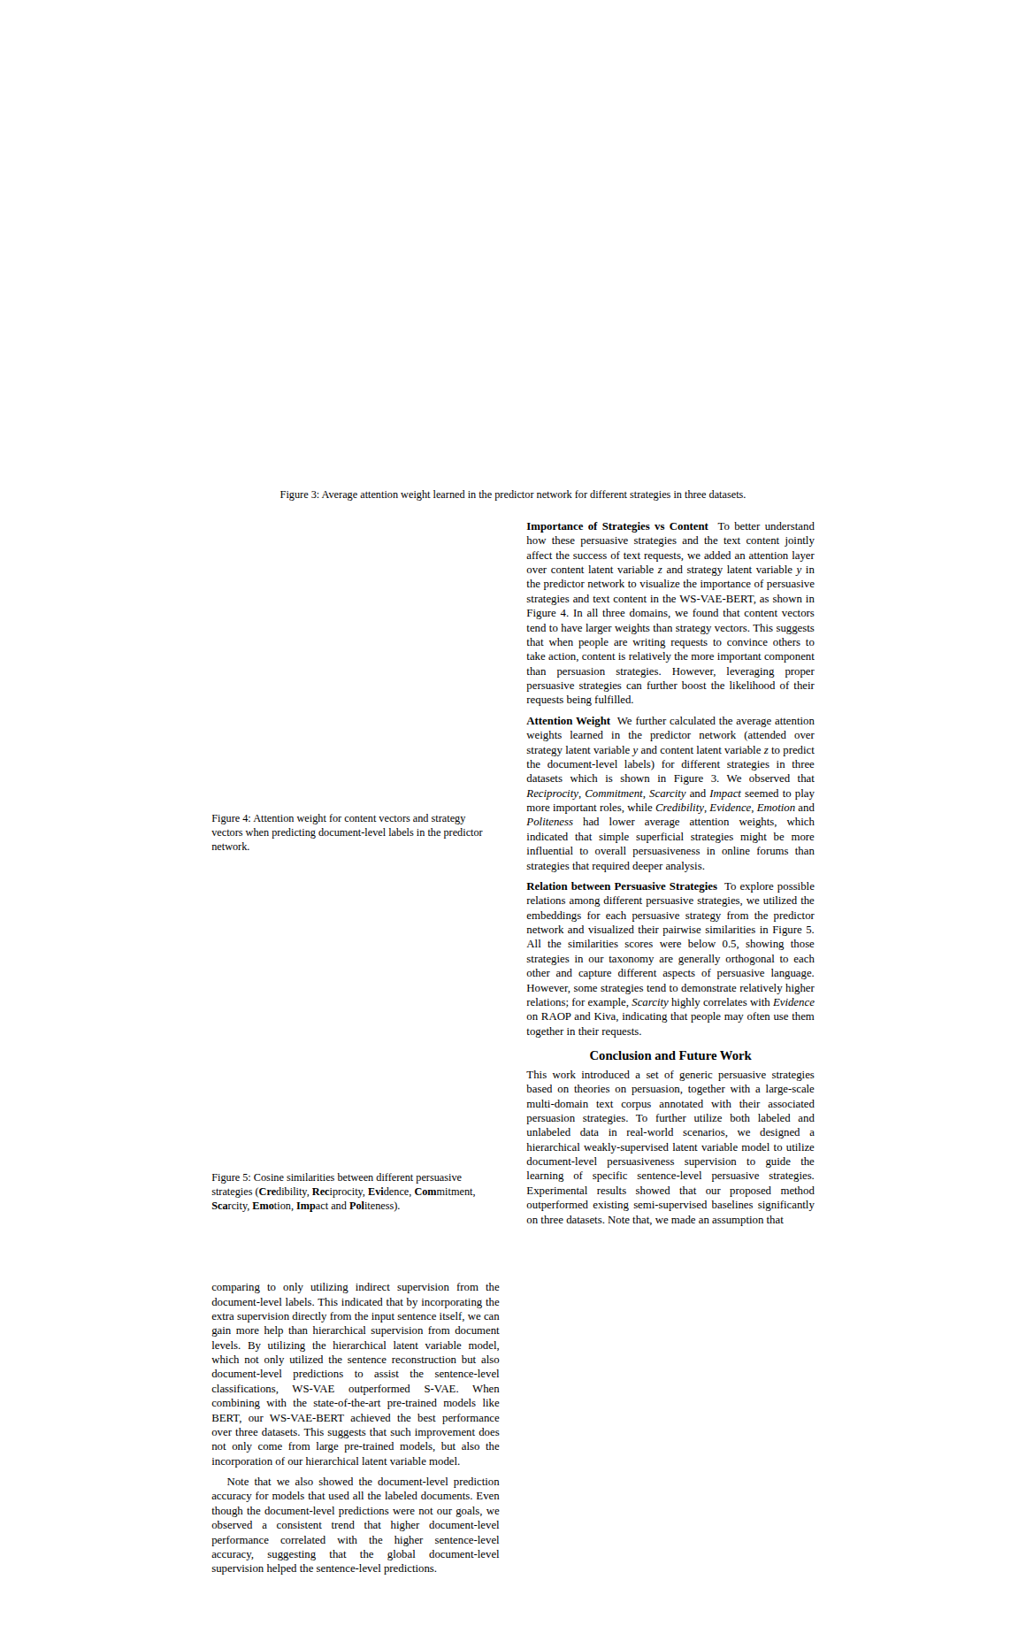Figure 3: Average attention weight learned in the predictor network for different strategies in three datasets.
Figure 4: Attention weight for content vectors and strategy vectors when predicting document-level labels in the predictor network.
Figure 5: Cosine similarities between different persuasive strategies (Credibility, Reciprocity, Evidence, Commitment, Scarcity, Emotion, Impact and Politeness).
comparing to only utilizing indirect supervision from the document-level labels. This indicated that by incorporating the extra supervision directly from the input sentence itself, we can gain more help than hierarchical supervision from document levels. By utilizing the hierarchical latent variable model, which not only utilized the sentence reconstruction but also document-level predictions to assist the sentence-level classifications, WS-VAE outperformed S-VAE. When combining with the state-of-the-art pre-trained models like BERT, our WS-VAE-BERT achieved the best performance over three datasets. This suggests that such improvement does not only come from large pre-trained models, but also the incorporation of our hierarchical latent variable model.
Note that we also showed the document-level prediction accuracy for models that used all the labeled documents. Even though the document-level predictions were not our goals, we observed a consistent trend that higher document-level performance correlated with the higher sentence-level accuracy, suggesting that the global document-level supervision helped the sentence-level predictions.
Importance of Strategies vs Content To better understand how these persuasive strategies and the text content jointly affect the success of text requests, we added an attention layer over content latent variable z and strategy latent variable y in the predictor network to visualize the importance of persuasive strategies and text content in the WS-VAE-BERT, as shown in Figure 4. In all three domains, we found that content vectors tend to have larger weights than strategy vectors. This suggests that when people are writing requests to convince others to take action, content is relatively the more important component than persuasion strategies. However, leveraging proper persuasive strategies can further boost the likelihood of their requests being fulfilled.
Attention Weight We further calculated the average attention weights learned in the predictor network (attended over strategy latent variable y and content latent variable z to predict the document-level labels) for different strategies in three datasets which is shown in Figure 3. We observed that Reciprocity, Commitment, Scarcity and Impact seemed to play more important roles, while Credibility, Evidence, Emotion and Politeness had lower average attention weights, which indicated that simple superficial strategies might be more influential to overall persuasiveness in online forums than strategies that required deeper analysis.
Relation between Persuasive Strategies To explore possible relations among different persuasive strategies, we utilized the embeddings for each persuasive strategy from the predictor network and visualized their pairwise similarities in Figure 5. All the similarities scores were below 0.5, showing those strategies in our taxonomy are generally orthogonal to each other and capture different aspects of persuasive language. However, some strategies tend to demonstrate relatively higher relations; for example, Scarcity highly correlates with Evidence on RAOP and Kiva, indicating that people may often use them together in their requests.
Conclusion and Future Work
This work introduced a set of generic persuasive strategies based on theories on persuasion, together with a large-scale multi-domain text corpus annotated with their associated persuasion strategies. To further utilize both labeled and unlabeled data in real-world scenarios, we designed a hierarchical weakly-supervised latent variable model to utilize document-level persuasiveness supervision to guide the learning of specific sentence-level persuasive strategies. Experimental results showed that our proposed method outperformed existing semi-supervised baselines significantly on three datasets. Note that, we made an assumption that